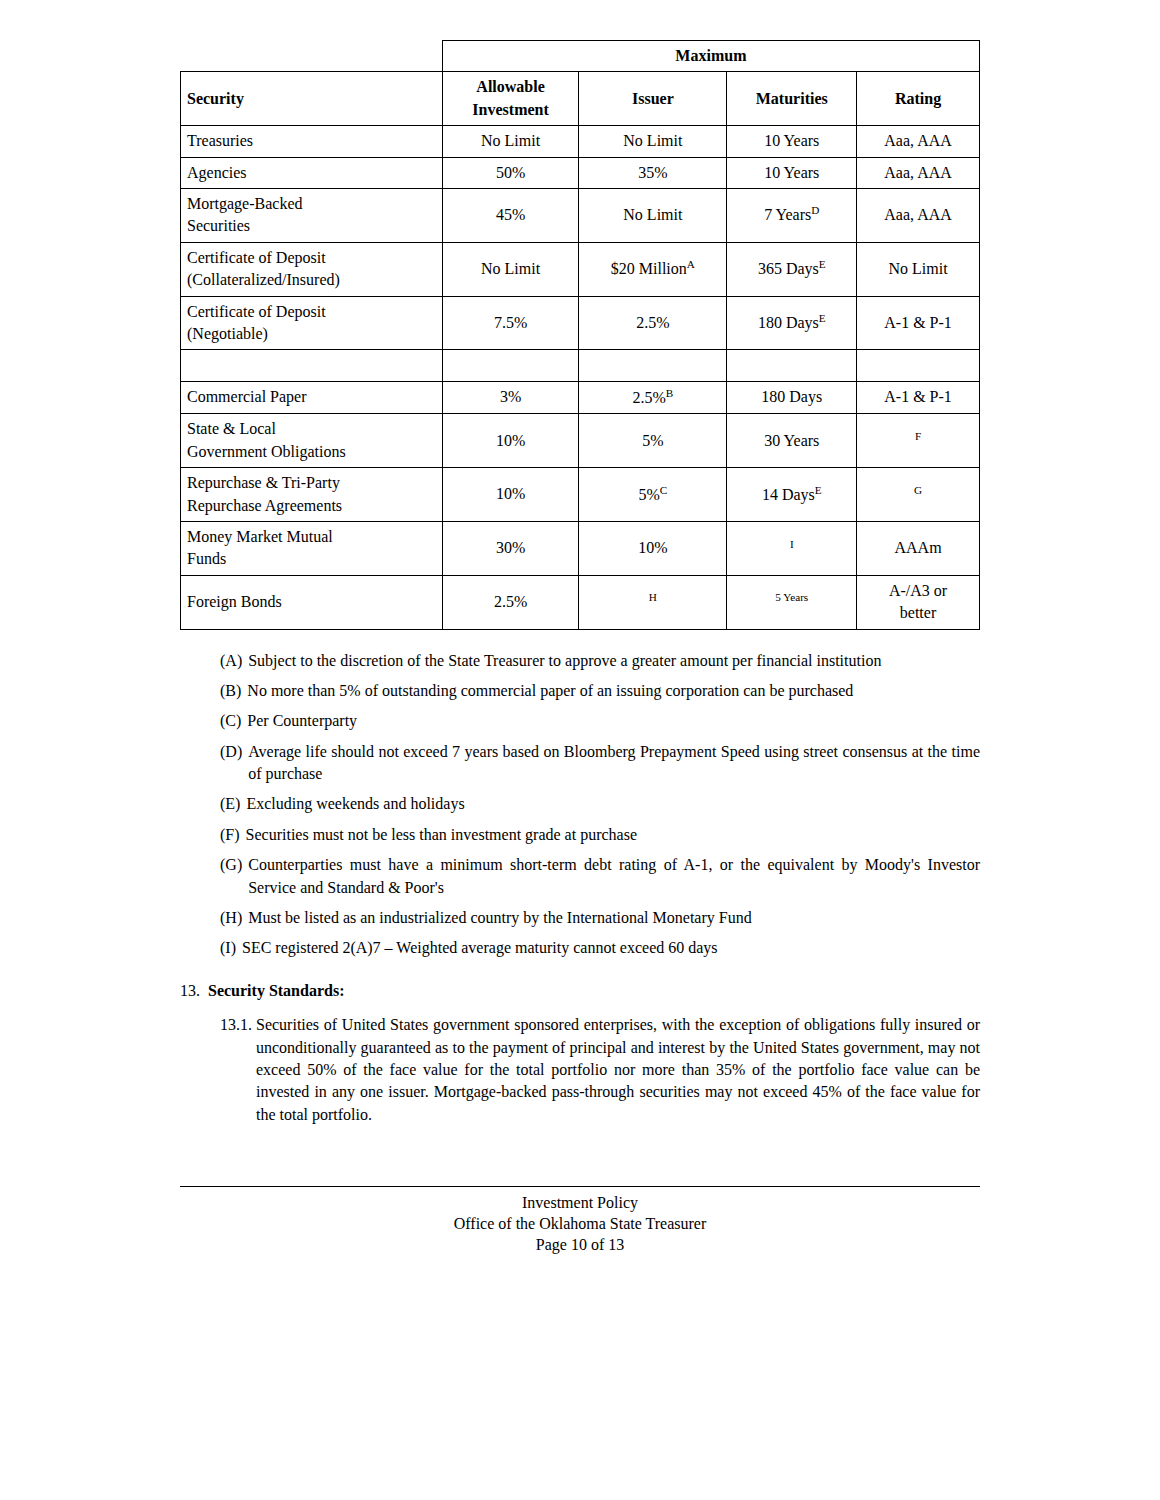| | Maximum |
| --- | --- |
| Security | Allowable Investment | Issuer | Maturities | Rating |
| Treasuries | No Limit | No Limit | 10 Years | Aaa, AAA |
| Agencies | 50% | 35% | 10 Years | Aaa, AAA |
| Mortgage-Backed Securities | 45% | No Limit | 7 Years D | Aaa, AAA |
| Certificate of Deposit (Collateralized/Insured) | No Limit | $20 Million A | 365 Days E | No Limit |
| Certificate of Deposit (Negotiable) | 7.5% | 2.5% | 180 Days E | A-1 & P-1 |
| Commercial Paper | 3% | 2.5% B | 180 Days | A-1 & P-1 |
| State & Local Government Obligations | 10% | 5% | 30 Years | F |
| Repurchase & Tri-Party Repurchase Agreements | 10% | 5% C | 14 Days E | G |
| Money Market Mutual Funds | 30% | 10% | I | AAAm |
| Foreign Bonds | 2.5% | H | 5 Years | A-/A3 or better |
(A)
Subject to the discretion of the State Treasurer to approve a greater amount per financial institution
(B)
No more than 5% of outstanding commercial paper of an issuing corporation can be purchased
(C)
Per Counterparty
(D)
Average life should not exceed 7 years based on Bloomberg Prepayment Speed using street consensus at the time of purchase
(E)
Excluding weekends and holidays
(F)
Securities must not be less than investment grade at purchase
(G)
Counterparties must have a minimum short-term debt rating of A-1, or the equivalent by Moody's Investor Service and Standard & Poor's
(H)
Must be listed as an industrialized country by the International Monetary Fund
(I)
SEC registered 2(A)7 – Weighted average maturity cannot exceed 60 days
13.
Security Standards:
13.1.
Securities of United States government sponsored enterprises, with the exception of obligations fully insured or unconditionally guaranteed as to the payment of principal and interest by the United States government, may not exceed 50% of the face value for the total portfolio nor more than 35% of the portfolio face value can be invested in any one issuer. Mortgage-backed pass-through securities may not exceed 45% of the face value for the total portfolio.
Investment Policy
Office of the Oklahoma State Treasurer
Page 10 of 13